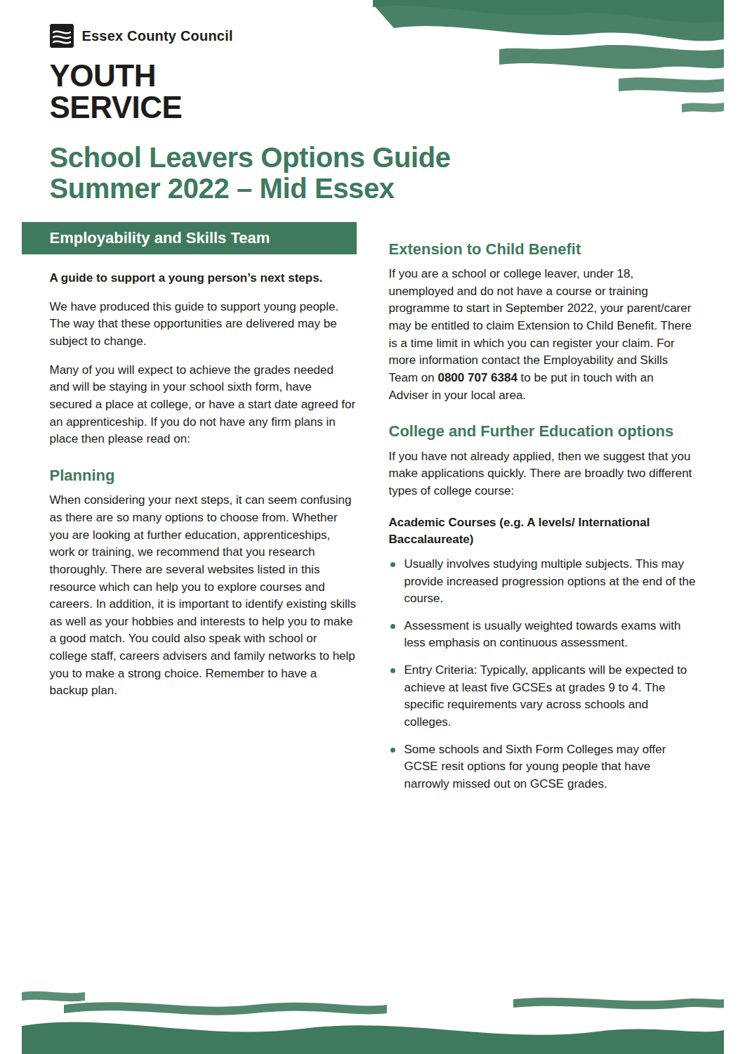Essex County Council
YOU TH
SERVICE
School Leavers Options Guide
Summer 2022 – Mid Essex
Employability and Skills Team
A guide to support a young person’s next steps.
We have produced this guide to support young people. The way that these opportunities are delivered may be subject to change.
Many of you will expect to achieve the grades needed and will be staying in your school sixth form, have secured a place at college, or have a start date agreed for an apprenticeship. If you do not have any firm plans in place then please read on:
Planning
When considering your next steps, it can seem confusing as there are so many options to choose from. Whether you are looking at further education, apprenticeships, work or training, we recommend that you research thoroughly. There are several websites listed in this resource which can help you to explore courses and careers. In addition, it is important to identify existing skills as well as your hobbies and interests to help you to make a good match. You could also speak with school or college staff, careers advisers and family networks to help you to make a strong choice. Remember to have a backup plan.
Extension to Child Benefit
If you are a school or college leaver, under 18, unemployed and do not have a course or training programme to start in September 2022, your parent/carer may be entitled to claim Extension to Child Benefit. There is a time limit in which you can register your claim. For more information contact the Employability and Skills Team on 0800 707 6384 to be put in touch with an Adviser in your local area.
College and Further Education options
If you have not already applied, then we suggest that you make applications quickly. There are broadly two different types of college course:
Academic Courses (e.g. A levels/ International Baccalaureate)
Usually involves studying multiple subjects. This may provide increased progression options at the end of the course.
Assessment is usually weighted towards exams with less emphasis on continuous assessment.
Entry Criteria: Typically, applicants will be expected to achieve at least five GCSEs at grades 9 to 4. The specific requirements vary across schools and colleges.
Some schools and Sixth Form Colleges may offer GCSE resit options for young people that have narrowly missed out on GCSE grades.